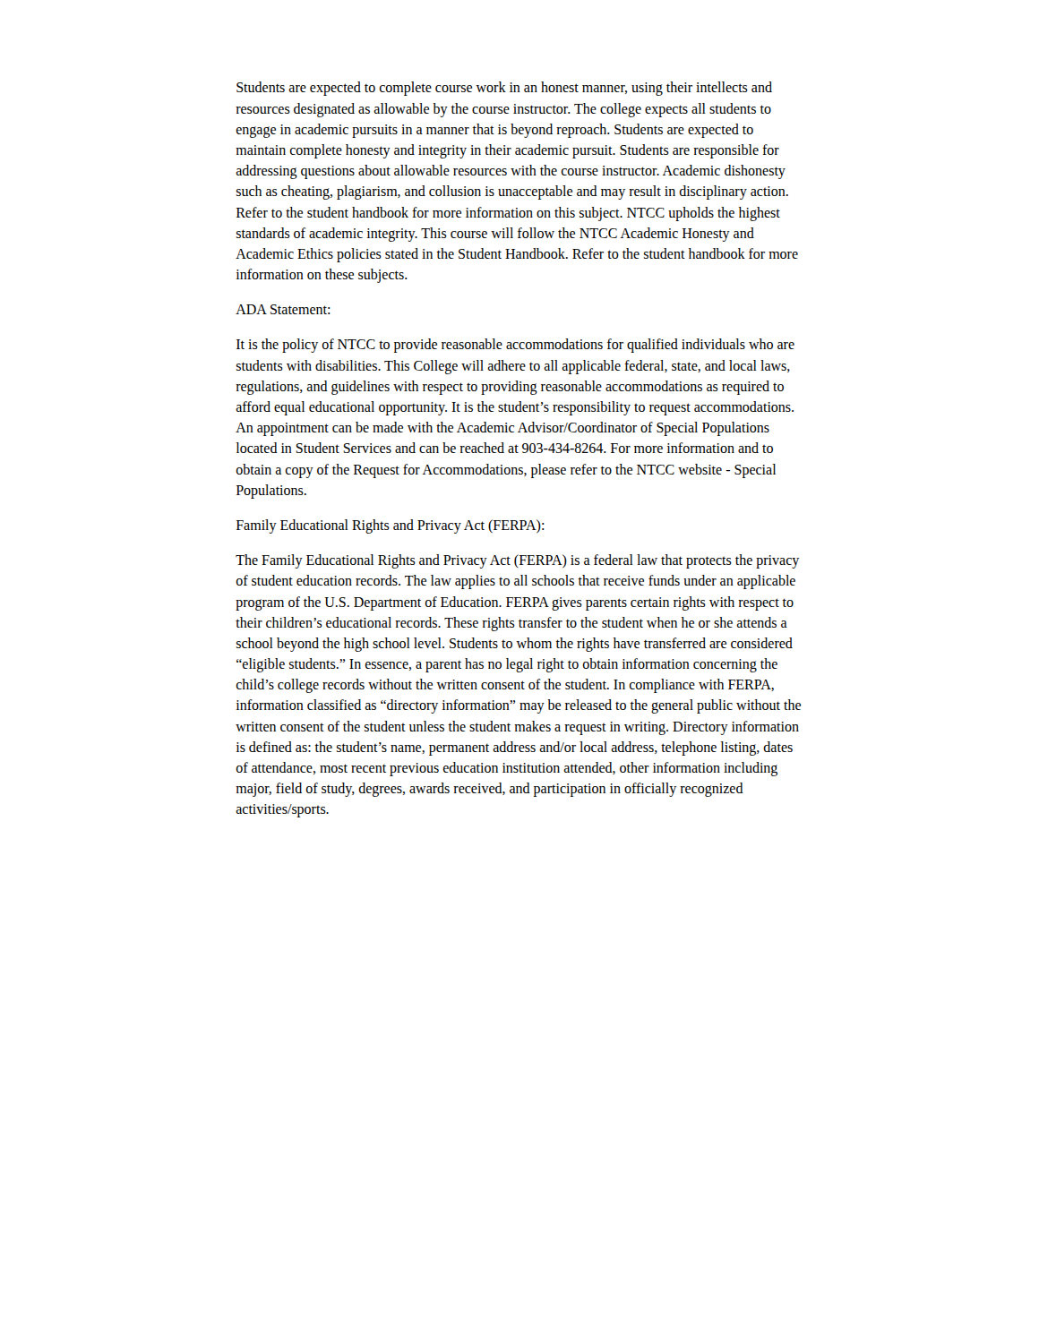Students are expected to complete course work in an honest manner, using their intellects and resources designated as allowable by the course instructor. The college expects all students to engage in academic pursuits in a manner that is beyond reproach. Students are expected to maintain complete honesty and integrity in their academic pursuit. Students are responsible for addressing questions about allowable resources with the course instructor. Academic dishonesty such as cheating, plagiarism, and collusion is unacceptable and may result in disciplinary action. Refer to the student handbook for more information on this subject. NTCC upholds the highest standards of academic integrity. This course will follow the NTCC Academic Honesty and Academic Ethics policies stated in the Student Handbook. Refer to the student handbook for more information on these subjects.
ADA Statement:
It is the policy of NTCC to provide reasonable accommodations for qualified individuals who are students with disabilities. This College will adhere to all applicable federal, state, and local laws, regulations, and guidelines with respect to providing reasonable accommodations as required to afford equal educational opportunity. It is the student’s responsibility to request accommodations. An appointment can be made with the Academic Advisor/Coordinator of Special Populations located in Student Services and can be reached at 903-434-8264. For more information and to obtain a copy of the Request for Accommodations, please refer to the NTCC website - Special Populations.
Family Educational Rights and Privacy Act (FERPA):
The Family Educational Rights and Privacy Act (FERPA) is a federal law that protects the privacy of student education records. The law applies to all schools that receive funds under an applicable program of the U.S. Department of Education. FERPA gives parents certain rights with respect to their children’s educational records. These rights transfer to the student when he or she attends a school beyond the high school level. Students to whom the rights have transferred are considered “eligible students.” In essence, a parent has no legal right to obtain information concerning the child’s college records without the written consent of the student. In compliance with FERPA, information classified as “directory information” may be released to the general public without the written consent of the student unless the student makes a request in writing. Directory information is defined as: the student’s name, permanent address and/or local address, telephone listing, dates of attendance, most recent previous education institution attended, other information including major, field of study, degrees, awards received, and participation in officially recognized activities/sports.